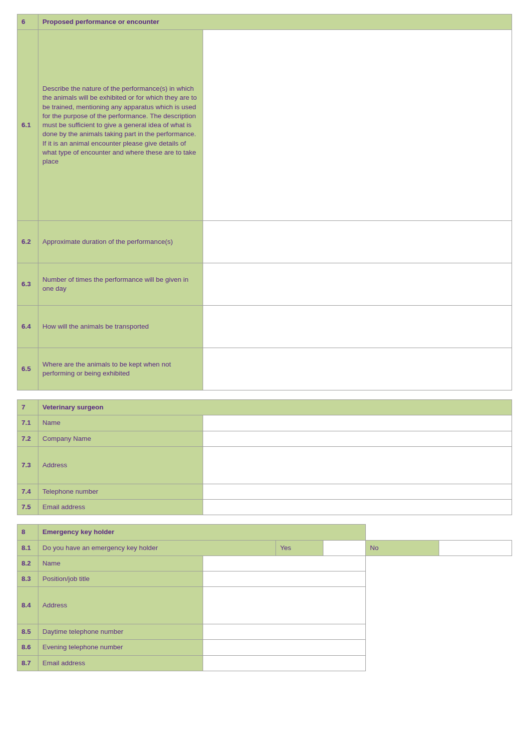| 6 | Proposed performance or encounter |
| 6.1 | Describe the nature of the performance(s) in which the animals will be exhibited or for which they are to be trained, mentioning any apparatus which is used for the purpose of the performance. The description must be sufficient to give a general idea of what is done by the animals taking part in the performance. If it is an animal encounter please give details of what type of encounter and where these are to take place | |
| 6.2 | Approximate duration of the performance(s) | |
| 6.3 | Number of times the performance will be given in one day | |
| 6.4 | How will the animals be transported | |
| 6.5 | Where are the animals to be kept when not performing or being exhibited | |
| 7 | Veterinary surgeon |
| 7.1 | Name | |
| 7.2 | Company Name | |
| 7.3 | Address | |
| 7.4 | Telephone number | |
| 7.5 | Email address | |
| 8 | Emergency key holder |
| 8.1 | Do you have an emergency key holder | Yes | | No | |
| 8.2 | Name | |
| 8.3 | Position/job title | |
| 8.4 | Address | |
| 8.5 | Daytime telephone number | |
| 8.6 | Evening telephone number | |
| 8.7 | Email address | |